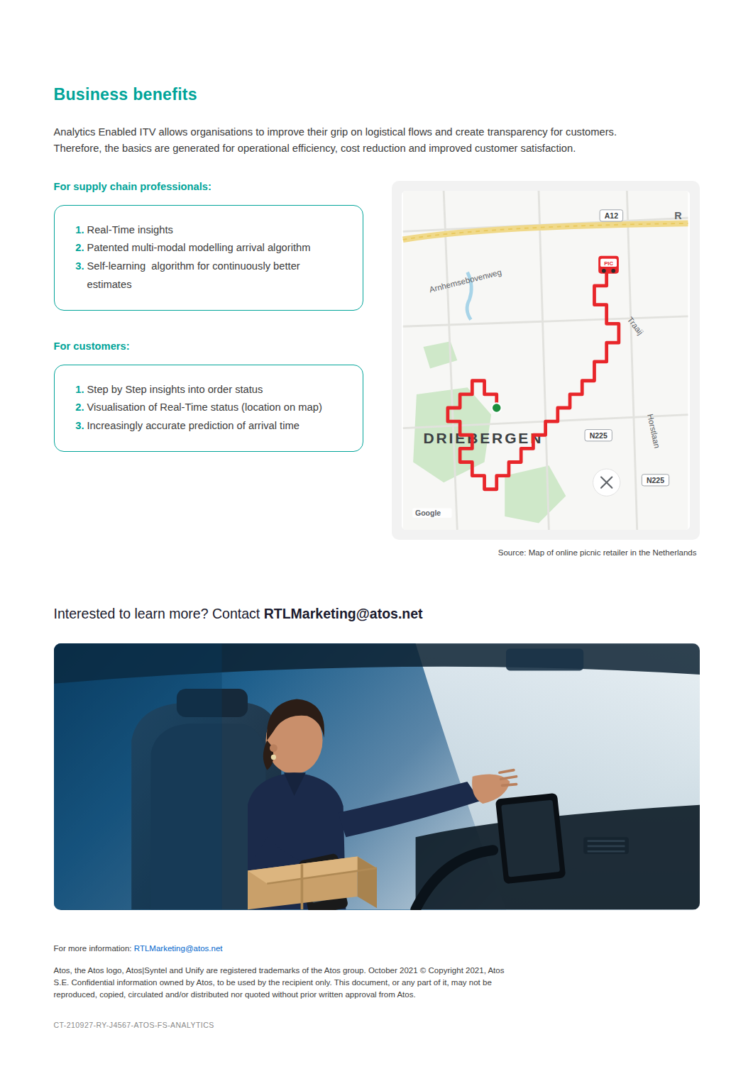Business benefits
Analytics Enabled ITV allows organisations to improve their grip on logistical flows and create transparency for customers. Therefore, the basics are generated for operational efficiency, cost reduction and improved customer satisfaction.
For supply chain professionals:
Real-Time insights
Patented multi-modal modelling arrival algorithm
Self-learning algorithm for continuously better estimates
For customers:
Step by Step insights into order status
Visualisation of Real-Time status (location on map)
Increasingly accurate prediction of arrival time
A12 R Arnhemsebovenweg Traaij Horstlaan N225 N225 DRIEBERGEN PIC Google
Source: Map of online picnic retailer in the Netherlands
Interested to learn more? Contact RTLMarketing@atos.net
For more information: RTLMarketing@atos.net
Atos, the Atos logo, Atos|Syntel and Unify are registered trademarks of the Atos group. October 2021 © Copyright 2021, Atos S.E. Confidential information owned by Atos, to be used by the recipient only. This document, or any part of it, may not be reproduced, copied, circulated and/or distributed nor quoted without prior written approval from Atos.
CT-210927-RY-J4567-ATOS-FS-ANALYTICS